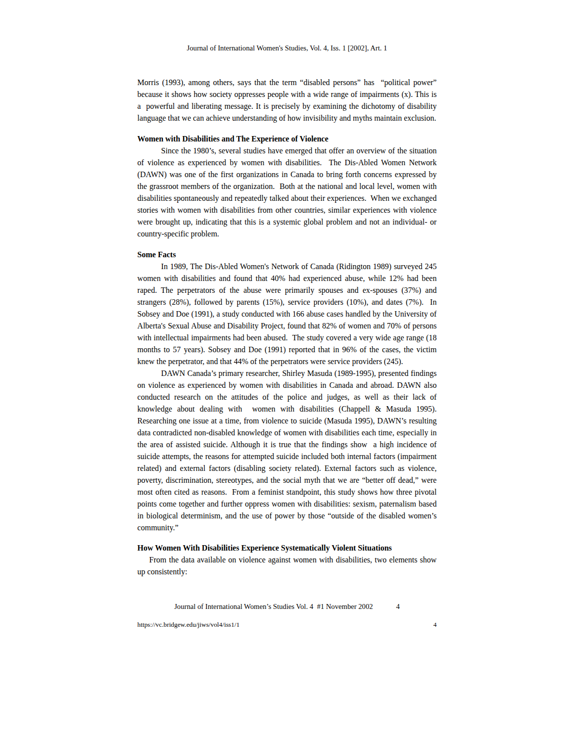Journal of International Women's Studies, Vol. 4, Iss. 1 [2002], Art. 1
Morris (1993), among others, says that the term “disabled persons” has “political power” because it shows how society oppresses people with a wide range of impairments (x). This is a powerful and liberating message. It is precisely by examining the dichotomy of disability language that we can achieve understanding of how invisibility and myths maintain exclusion.
Women with Disabilities and The Experience of Violence
Since the 1980’s, several studies have emerged that offer an overview of the situation of violence as experienced by women with disabilities. The Dis-Abled Women Network (DAWN) was one of the first organizations in Canada to bring forth concerns expressed by the grassroot members of the organization. Both at the national and local level, women with disabilities spontaneously and repeatedly talked about their experiences. When we exchanged stories with women with disabilities from other countries, similar experiences with violence were brought up, indicating that this is a systemic global problem and not an individual- or country-specific problem.
Some Facts
In 1989, The Dis-Abled Women's Network of Canada (Ridington 1989) surveyed 245 women with disabilities and found that 40% had experienced abuse, while 12% had been raped. The perpetrators of the abuse were primarily spouses and ex-spouses (37%) and strangers (28%), followed by parents (15%), service providers (10%), and dates (7%). In Sobsey and Doe (1991), a study conducted with 166 abuse cases handled by the University of Alberta's Sexual Abuse and Disability Project, found that 82% of women and 70% of persons with intellectual impairments had been abused. The study covered a very wide age range (18 months to 57 years). Sobsey and Doe (1991) reported that in 96% of the cases, the victim knew the perpetrator, and that 44% of the perpetrators were service providers (245).
DAWN Canada’s primary researcher, Shirley Masuda (1989-1995), presented findings on violence as experienced by women with disabilities in Canada and abroad. DAWN also conducted research on the attitudes of the police and judges, as well as their lack of knowledge about dealing with women with disabilities (Chappell & Masuda 1995). Researching one issue at a time, from violence to suicide (Masuda 1995), DAWN’s resulting data contradicted non-disabled knowledge of women with disabilities each time, especially in the area of assisted suicide. Although it is true that the findings show a high incidence of suicide attempts, the reasons for attempted suicide included both internal factors (impairment related) and external factors (disabling society related). External factors such as violence, poverty, discrimination, stereotypes, and the social myth that we are “better off dead,” were most often cited as reasons. From a feminist standpoint, this study shows how three pivotal points come together and further oppress women with disabilities: sexism, paternalism based in biological determinism, and the use of power by those “outside of the disabled women’s community.”
How Women With Disabilities Experience Systematically Violent Situations
From the data available on violence against women with disabilities, two elements show up consistently:
Journal of International Women’s Studies Vol. 4 #1 November 20024
https://vc.bridgew.edu/jiws/vol4/iss1/1 4